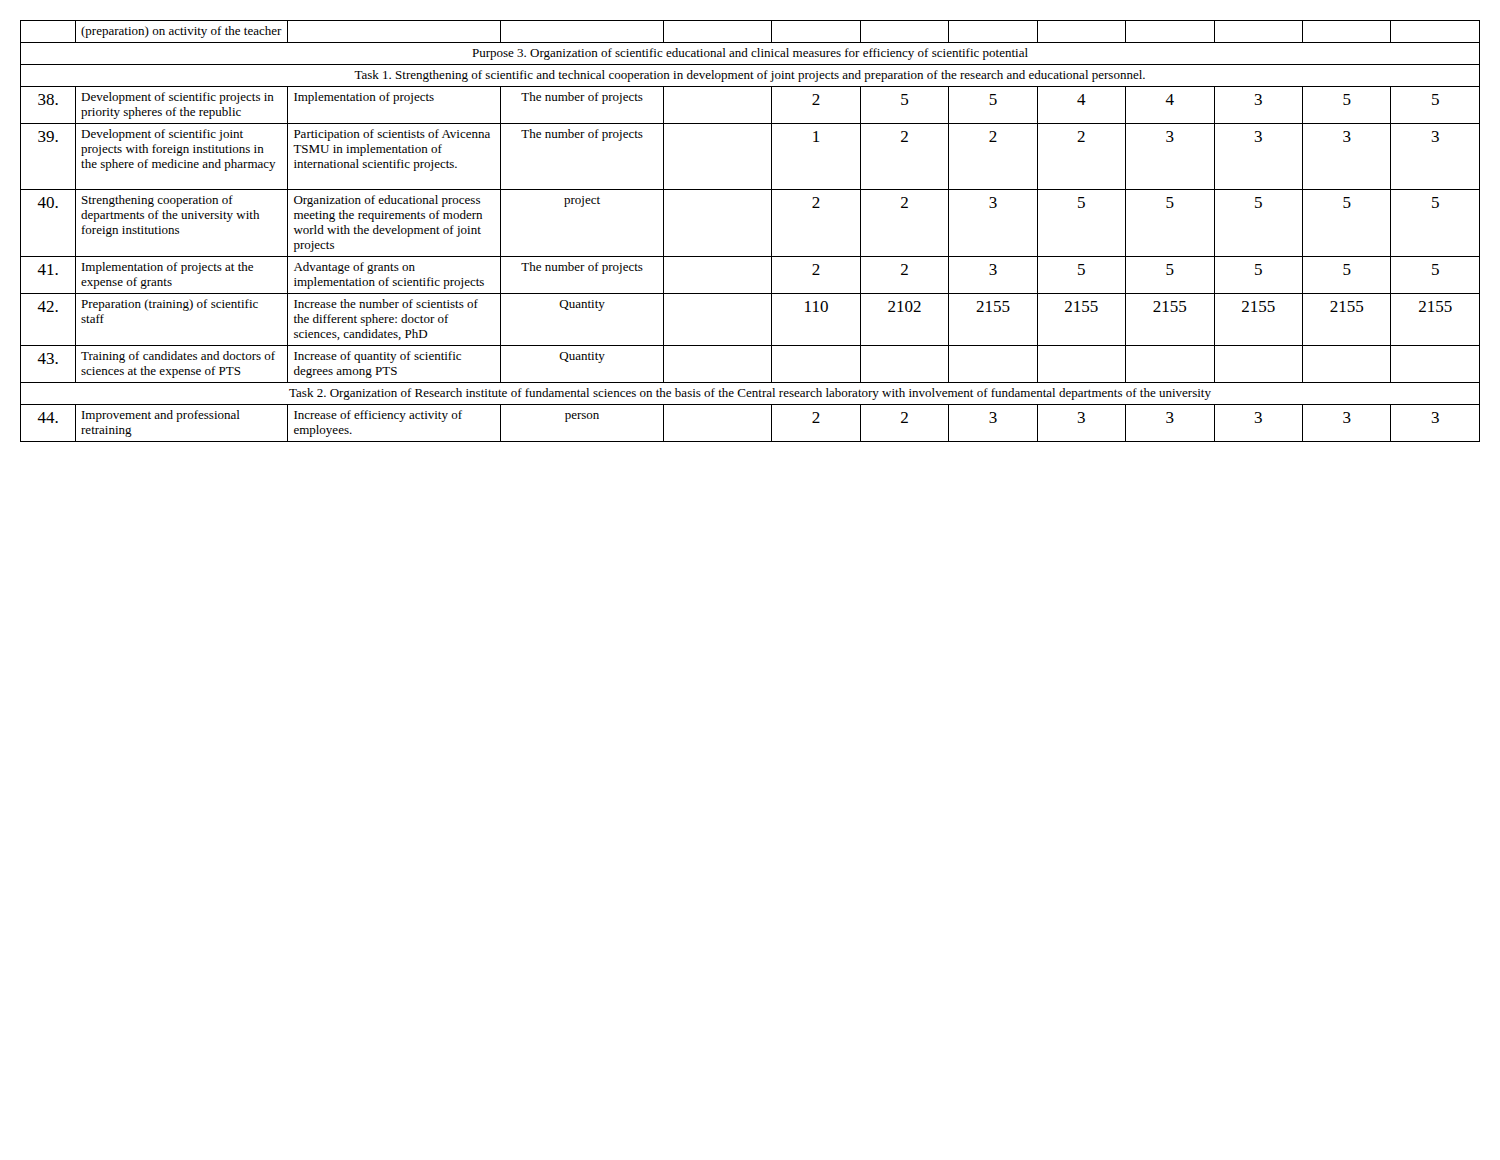| | (preparation) on activity of the teacher | | | | | | | | | | | |
| Purpose 3. Organization of scientific educational and clinical measures for efficiency of scientific potential |
| Task 1. Strengthening of scientific and technical cooperation in development of joint projects and preparation of the research and educational personnel. |
| 38. | Development of scientific projects in priority spheres of the republic | Implementation of projects | The number of projects | | 2 | 5 | 5 | 4 | 4 | 3 | 5 | 5 |
| 39. | Development of scientific joint projects with foreign institutions in the sphere of medicine and pharmacy | Participation of scientists of Avicenna TSMU in implementation of international scientific projects. | The number of projects | | 1 | 2 | 2 | 2 | 3 | 3 | 3 | 3 |
| 40. | Strengthening cooperation of departments of the university with foreign institutions | Organization of educational process meeting the requirements of modern world with the development of joint projects | project | | 2 | 2 | 3 | 5 | 5 | 5 | 5 | 5 |
| 41. | Implementation of projects at the expense of grants | Advantage of grants on implementation of scientific projects | The number of projects | | 2 | 2 | 3 | 5 | 5 | 5 | 5 | 5 |
| 42. | Preparation (training) of scientific staff | Increase the number of scientists of the different sphere: doctor of sciences, candidates, PhD | Quantity | | 110 | 2102 | 2155 | 2155 | 2155 | 2155 | 2155 | 2155 |
| 43. | Training of candidates and doctors of sciences at the expense of PTS | Increase of quantity of scientific degrees among PTS | Quantity | | | | | | | | | |
| Task 2. Organization of Research institute of fundamental sciences on the basis of the Central research laboratory with involvement of fundamental departments of the university |
| 44. | Improvement and professional retraining | Increase of efficiency activity of employees. | person | | 2 | 2 | 3 | 3 | 3 | 3 | 3 | 3 |